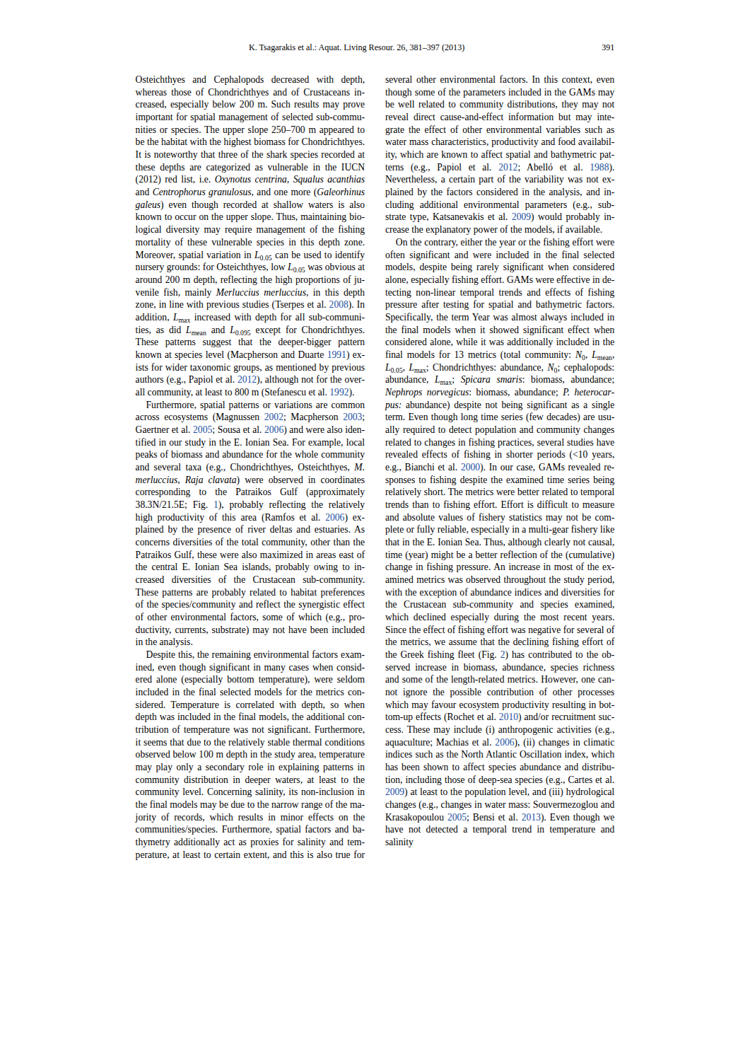K. Tsagarakis et al.: Aquat. Living Resour. 26, 381–397 (2013)
391
Osteichthyes and Cephalopods decreased with depth, whereas those of Chondrichthyes and of Crustaceans increased, especially below 200 m. Such results may prove important for spatial management of selected sub-communities or species. The upper slope 250–700 m appeared to be the habitat with the highest biomass for Chondrichthyes. It is noteworthy that three of the shark species recorded at these depths are categorized as vulnerable in the IUCN (2012) red list, i.e. Oxynotus centrina, Squalus acanthias and Centrophorus granulosus, and one more (Galeorhinus galeus) even though recorded at shallow waters is also known to occur on the upper slope. Thus, maintaining biological diversity may require management of the fishing mortality of these vulnerable species in this depth zone. Moreover, spatial variation in L 0.05 can be used to identify nursery grounds: for Osteichthyes, low L 0.05 was obvious at around 200 m depth, reflecting the high proportions of juvenile fish, mainly Merluccius merluccius, in this depth zone, in line with previous studies (Tserpes et al. 2008). In addition, Lmax increased with depth for all sub-communities, as did Lmean and L 0.095 except for Chondrichthyes. These patterns suggest that the deeper-bigger pattern known at species level (Macpherson and Duarte 1991) exists for wider taxonomic groups, as mentioned by previous authors (e.g., Papiol et al. 2012), although not for the overall community, at least to 800 m (Stefanescu et al. 1992).
Furthermore, spatial patterns or variations are common across ecosystems (Magnussen 2002; Macpherson 2003; Gaertner et al. 2005; Sousa et al. 2006) and were also identified in our study in the E. Ionian Sea. For example, local peaks of biomass and abundance for the whole community and several taxa (e.g., Chondrichthyes, Osteichthyes, M. merluccius, Raja clavata) were observed in coordinates corresponding to the Patraikos Gulf (approximately 38.3N/21.5E; Fig. 1), probably reflecting the relatively high productivity of this area (Ramfos et al. 2006) explained by the presence of river deltas and estuaries. As concerns diversities of the total community, other than the Patraikos Gulf, these were also maximized in areas east of the central E. Ionian Sea islands, probably owing to increased diversities of the Crustacean sub-community. These patterns are probably related to habitat preferences of the species/community and reflect the synergistic effect of other environmental factors, some of which (e.g., productivity, currents, substrate) may not have been included in the analysis.
Despite this, the remaining environmental factors examined, even though significant in many cases when considered alone (especially bottom temperature), were seldom included in the final selected models for the metrics considered. Temperature is correlated with depth, so when depth was included in the final models, the additional contribution of temperature was not significant. Furthermore, it seems that due to the relatively stable thermal conditions observed below 100 m depth in the study area, temperature may play only a secondary role in explaining patterns in community distribution in deeper waters, at least to the community level. Concerning salinity, its non-inclusion in the final models may be due to the narrow range of the majority of records, which results in minor effects on the communities/species. Furthermore, spatial factors and bathymetry additionally act as proxies for salinity and temperature, at least to certain extent, and this is also true for several other environmental factors. In this context, even though some of the parameters included in the GAMs may be well related to community distributions, they may not reveal direct cause-and-effect information but may integrate the effect of other environmental variables such as water mass characteristics, productivity and food availability, which are known to affect spatial and bathymetric patterns (e.g., Papiol et al. 2012; Abelló et al. 1988). Nevertheless, a certain part of the variability was not explained by the factors considered in the analysis, and including additional environmental parameters (e.g., substrate type, Katsanevakis et al. 2009) would probably increase the explanatory power of the models, if available.
On the contrary, either the year or the fishing effort were often significant and were included in the final selected models, despite being rarely significant when considered alone, especially fishing effort. GAMs were effective in detecting non-linear temporal trends and effects of fishing pressure after testing for spatial and bathymetric factors. Specifically, the term Year was almost always included in the final models when it showed significant effect when considered alone, while it was additionally included in the final models for 13 metrics (total community: N 0, Lmean, L 0.05, Lmax; Chondrichthyes: abundance, N 0; cephalopods: abundance, Lmax; Spicara smaris: biomass, abundance; Nephrops norvegicus: biomass, abundance; P. heterocarpus: abundance) despite not being significant as a single term. Even though long time series (few decades) are usually required to detect population and community changes related to changes in fishing practices, several studies have revealed effects of fishing in shorter periods (<10 years, e.g., Bianchi et al. 2000). In our case, GAMs revealed responses to fishing despite the examined time series being relatively short. The metrics were better related to temporal trends than to fishing effort. Effort is difficult to measure and absolute values of fishery statistics may not be complete or fully reliable, especially in a multi-gear fishery like that in the E. Ionian Sea. Thus, although clearly not causal, time (year) might be a better reflection of the (cumulative) change in fishing pressure. An increase in most of the examined metrics was observed throughout the study period, with the exception of abundance indices and diversities for the Crustacean sub-community and species examined, which declined especially during the most recent years. Since the effect of fishing effort was negative for several of the metrics, we assume that the declining fishing effort of the Greek fishing fleet (Fig. 2) has contributed to the observed increase in biomass, abundance, species richness and some of the length-related metrics. However, one cannot ignore the possible contribution of other processes which may favour ecosystem productivity resulting in bottom-up effects (Rochet et al. 2010) and/or recruitment success. These may include (i) anthropogenic activities (e.g., aquaculture; Machias et al. 2006), (ii) changes in climatic indices such as the North Atlantic Oscillation index, which has been shown to affect species abundance and distribution, including those of deep-sea species (e.g., Cartes et al. 2009) at least to the population level, and (iii) hydrological changes (e.g., changes in water mass: Souvermezoglou and Krasakopoulou 2005; Bensi et al. 2013). Even though we have not detected a temporal trend in temperature and salinity